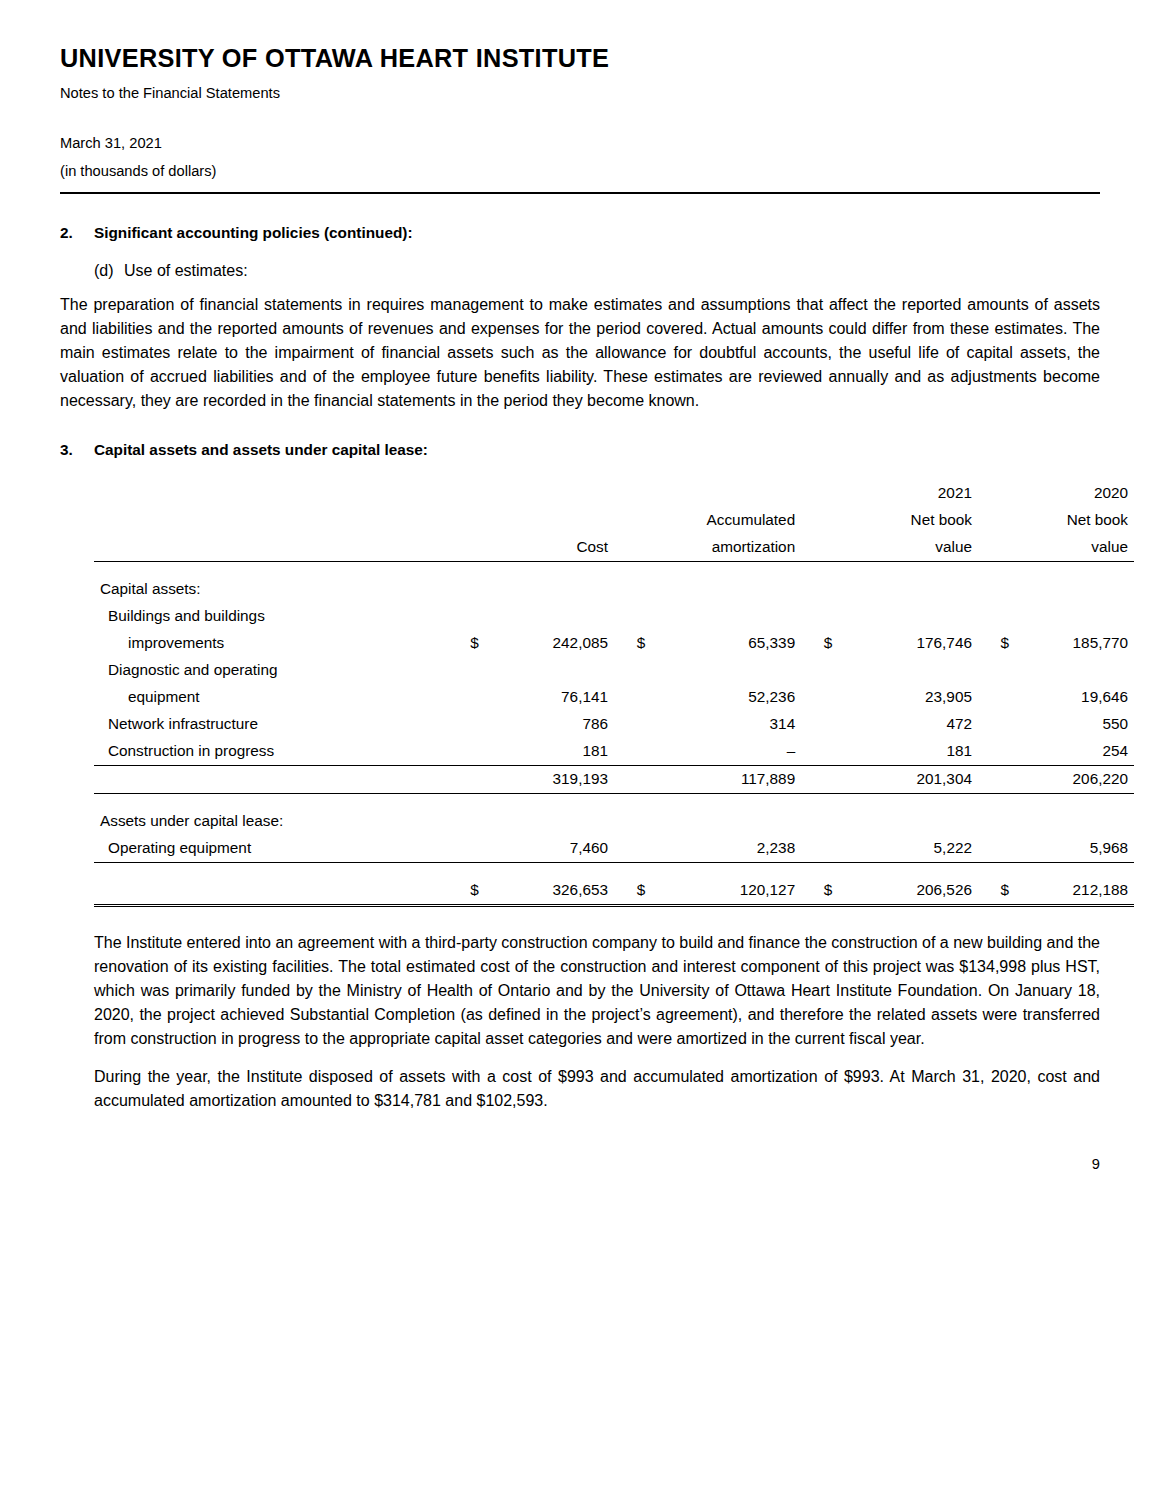UNIVERSITY OF OTTAWA HEART INSTITUTE
Notes to the Financial Statements
March 31, 2021
(in thousands of dollars)
2. Significant accounting policies (continued):
(d) Use of estimates:
The preparation of financial statements in requires management to make estimates and assumptions that affect the reported amounts of assets and liabilities and the reported amounts of revenues and expenses for the period covered. Actual amounts could differ from these estimates. The main estimates relate to the impairment of financial assets such as the allowance for doubtful accounts, the useful life of capital assets, the valuation of accrued liabilities and of the employee future benefits liability. These estimates are reviewed annually and as adjustments become necessary, they are recorded in the financial statements in the period they become known.
3. Capital assets and assets under capital lease:
| | | | | | | 2021 | | 2020 |
| --- | --- | --- | --- | --- | --- | --- | --- | --- |
| | | | | Accumulated | | Net book | | Net book |
| | | Cost | | amortization | | value | | value |
| Capital assets: | | | | | | | | |
| Buildings and buildings | | | | | | | | |
| improvements | $ | 242,085 | $ | 65,339 | $ | 176,746 | $ | 185,770 |
| Diagnostic and operating | | | | | | | | |
| equipment | | 76,141 | | 52,236 | | 23,905 | | 19,646 |
| Network infrastructure | | 786 | | 314 | | 472 | | 550 |
| Construction in progress | | 181 | | – | | 181 | | 254 |
| | | 319,193 | | 117,889 | | 201,304 | | 206,220 |
| Assets under capital lease: | | | | | | | | |
| Operating equipment | | 7,460 | | 2,238 | | 5,222 | | 5,968 |
| | $ | 326,653 | $ | 120,127 | $ | 206,526 | $ | 212,188 |
The Institute entered into an agreement with a third-party construction company to build and finance the construction of a new building and the renovation of its existing facilities. The total estimated cost of the construction and interest component of this project was $134,998 plus HST, which was primarily funded by the Ministry of Health of Ontario and by the University of Ottawa Heart Institute Foundation. On January 18, 2020, the project achieved Substantial Completion (as defined in the project’s agreement), and therefore the related assets were transferred from construction in progress to the appropriate capital asset categories and were amortized in the current fiscal year.
During the year, the Institute disposed of assets with a cost of $993 and accumulated amortization of $993. At March 31, 2020, cost and accumulated amortization amounted to $314,781 and $102,593.
9